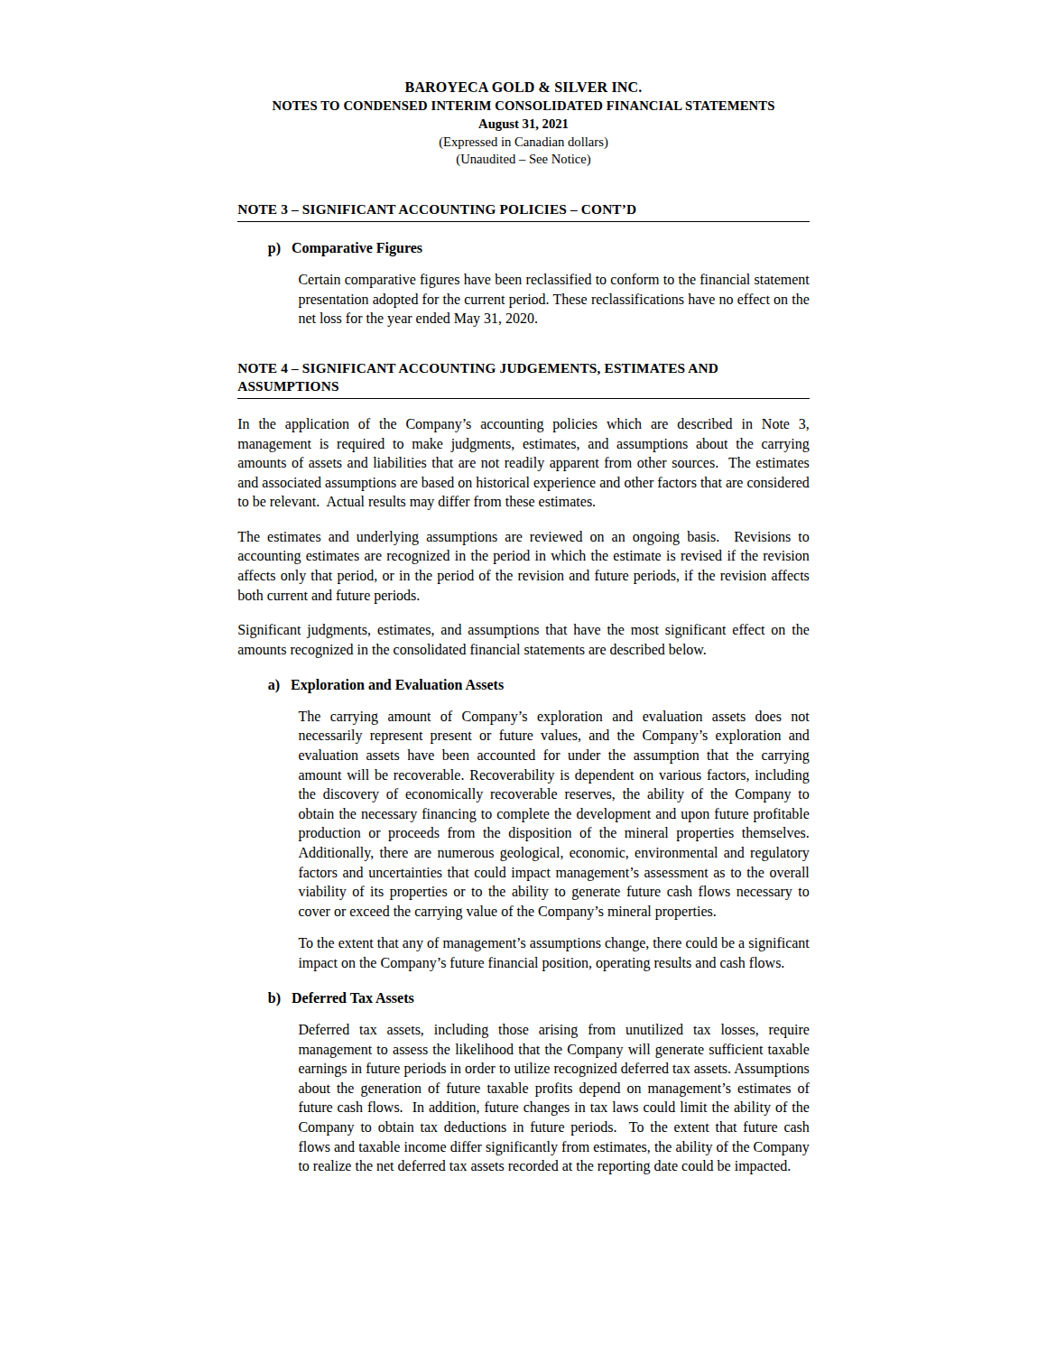BAROYECA GOLD & SILVER INC.
NOTES TO CONDENSED INTERIM CONSOLIDATED FINANCIAL STATEMENTS
August 31, 2021
(Expressed in Canadian dollars)
(Unaudited – See Notice)
NOTE 3 – SIGNIFICANT ACCOUNTING POLICIES – CONT’D
p) Comparative Figures
Certain comparative figures have been reclassified to conform to the financial statement presentation adopted for the current period. These reclassifications have no effect on the net loss for the year ended May 31, 2020.
NOTE 4 – SIGNIFICANT ACCOUNTING JUDGEMENTS, ESTIMATES AND ASSUMPTIONS
In the application of the Company’s accounting policies which are described in Note 3, management is required to make judgments, estimates, and assumptions about the carrying amounts of assets and liabilities that are not readily apparent from other sources. The estimates and associated assumptions are based on historical experience and other factors that are considered to be relevant. Actual results may differ from these estimates.
The estimates and underlying assumptions are reviewed on an ongoing basis. Revisions to accounting estimates are recognized in the period in which the estimate is revised if the revision affects only that period, or in the period of the revision and future periods, if the revision affects both current and future periods.
Significant judgments, estimates, and assumptions that have the most significant effect on the amounts recognized in the consolidated financial statements are described below.
a) Exploration and Evaluation Assets
The carrying amount of Company’s exploration and evaluation assets does not necessarily represent present or future values, and the Company’s exploration and evaluation assets have been accounted for under the assumption that the carrying amount will be recoverable. Recoverability is dependent on various factors, including the discovery of economically recoverable reserves, the ability of the Company to obtain the necessary financing to complete the development and upon future profitable production or proceeds from the disposition of the mineral properties themselves. Additionally, there are numerous geological, economic, environmental and regulatory factors and uncertainties that could impact management’s assessment as to the overall viability of its properties or to the ability to generate future cash flows necessary to cover or exceed the carrying value of the Company’s mineral properties.
To the extent that any of management’s assumptions change, there could be a significant impact on the Company’s future financial position, operating results and cash flows.
b) Deferred Tax Assets
Deferred tax assets, including those arising from unutilized tax losses, require management to assess the likelihood that the Company will generate sufficient taxable earnings in future periods in order to utilize recognized deferred tax assets. Assumptions about the generation of future taxable profits depend on management’s estimates of future cash flows. In addition, future changes in tax laws could limit the ability of the Company to obtain tax deductions in future periods. To the extent that future cash flows and taxable income differ significantly from estimates, the ability of the Company to realize the net deferred tax assets recorded at the reporting date could be impacted.